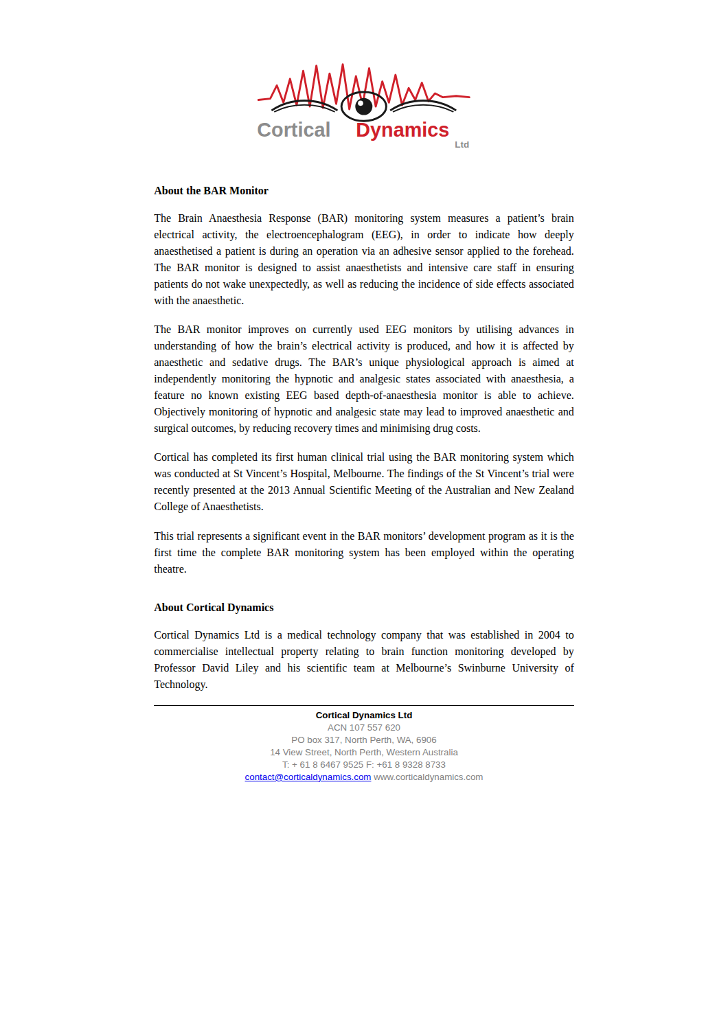Cortical Dynamics Ltd
About the BAR Monitor
The Brain Anaesthesia Response (BAR) monitoring system measures a patient’s brain electrical activity, the electroencephalogram (EEG), in order to indicate how deeply anaesthetised a patient is during an operation via an adhesive sensor applied to the forehead. The BAR monitor is designed to assist anaesthetists and intensive care staff in ensuring patients do not wake unexpectedly, as well as reducing the incidence of side effects associated with the anaesthetic.
The BAR monitor improves on currently used EEG monitors by utilising advances in understanding of how the brain’s electrical activity is produced, and how it is affected by anaesthetic and sedative drugs. The BAR’s unique physiological approach is aimed at independently monitoring the hypnotic and analgesic states associated with anaesthesia, a feature no known existing EEG based depth-of-anaesthesia monitor is able to achieve. Objectively monitoring of hypnotic and analgesic state may lead to improved anaesthetic and surgical outcomes, by reducing recovery times and minimising drug costs.
Cortical has completed its first human clinical trial using the BAR monitoring system which was conducted at St Vincent’s Hospital, Melbourne. The findings of the St Vincent’s trial were recently presented at the 2013 Annual Scientific Meeting of the Australian and New Zealand College of Anaesthetists.
This trial represents a significant event in the BAR monitors’ development program as it is the first time the complete BAR monitoring system has been employed within the operating theatre.
About Cortical Dynamics
Cortical Dynamics Ltd is a medical technology company that was established in 2004 to commercialise intellectual property relating to brain function monitoring developed by Professor David Liley and his scientific team at Melbourne’s Swinburne University of Technology.
Cortical Dynamics Ltd
ACN 107 557 620
PO box 317, North Perth, WA, 6906
14 View Street, North Perth, Western Australia
T: + 61 8 6467 9525 F: +61 8 9328 8733
contact@corticaldynamics.com www.corticaldynamics.com